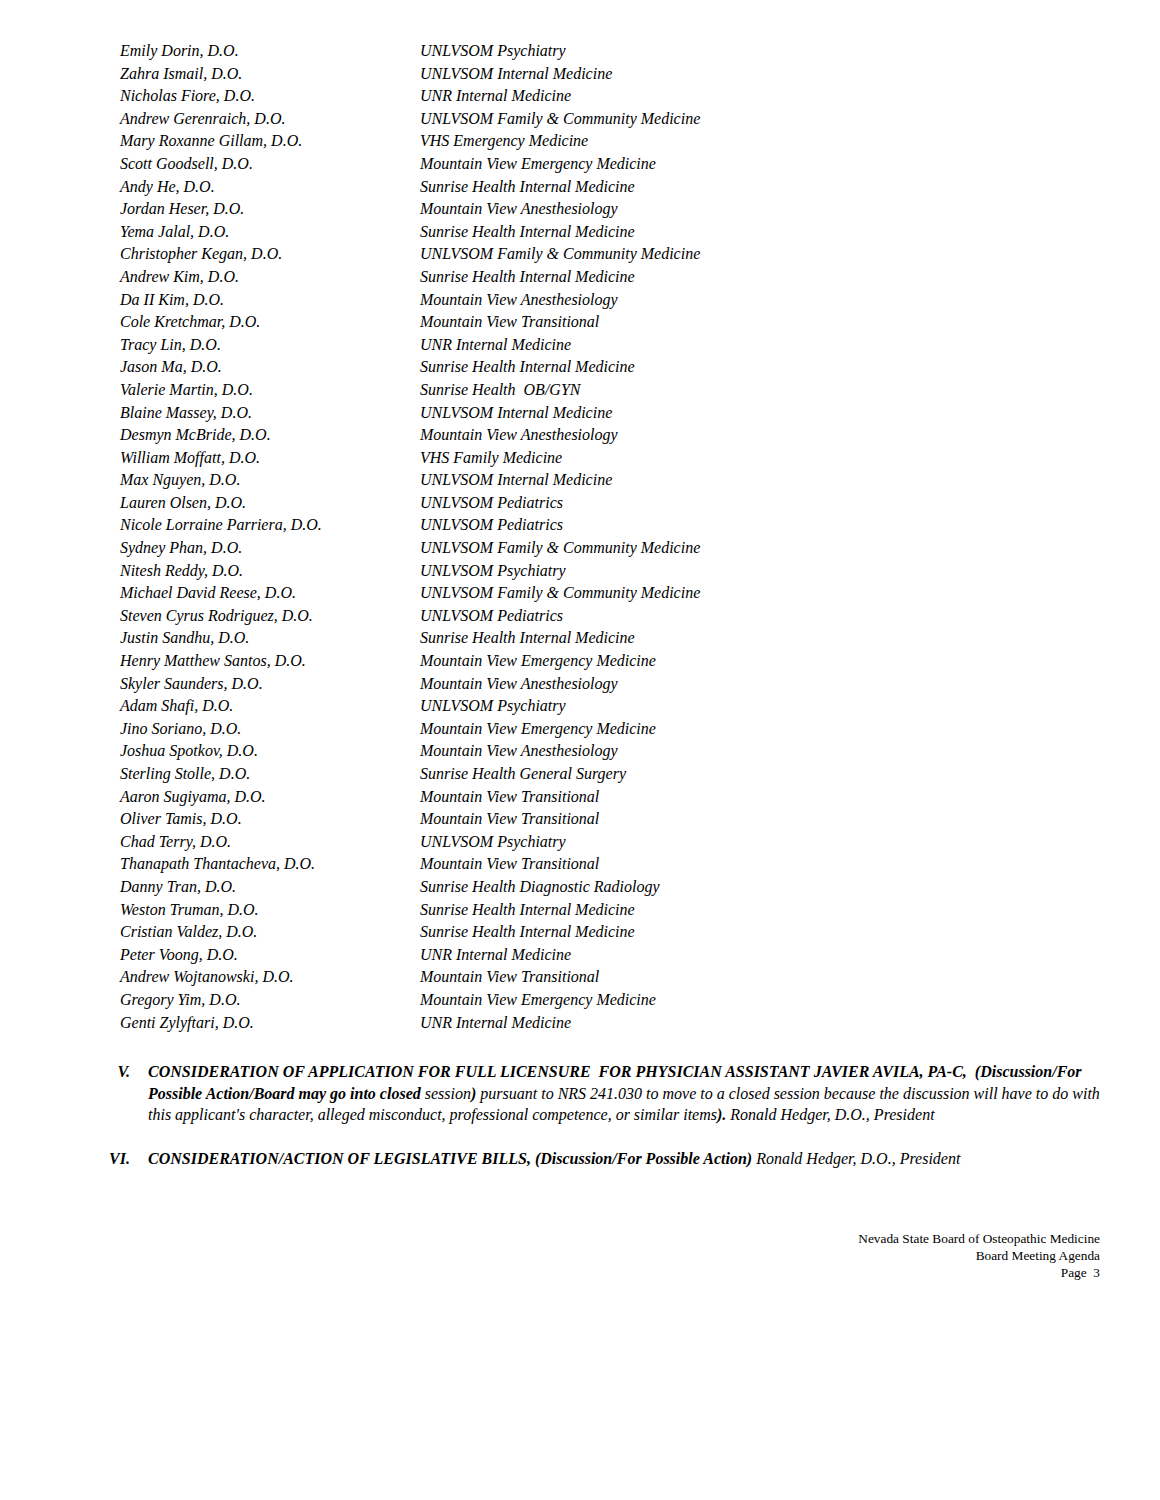Emily Dorin, D.O. UNLVSOM Psychiatry
Zahra Ismail, D.O. UNLVSOM Internal Medicine
Nicholas Fiore, D.O. UNR Internal Medicine
Andrew Gerenraich, D.O. UNLVSOM Family & Community Medicine
Mary Roxanne Gillam, D.O. VHS Emergency Medicine
Scott Goodsell, D.O. Mountain View Emergency Medicine
Andy He, D.O. Sunrise Health Internal Medicine
Jordan Heser, D.O. Mountain View Anesthesiology
Yema Jalal, D.O. Sunrise Health Internal Medicine
Christopher Kegan, D.O. UNLVSOM Family & Community Medicine
Andrew Kim, D.O. Sunrise Health Internal Medicine
Da II Kim, D.O. Mountain View Anesthesiology
Cole Kretchmar, D.O. Mountain View Transitional
Tracy Lin, D.O. UNR Internal Medicine
Jason Ma, D.O. Sunrise Health Internal Medicine
Valerie Martin, D.O. Sunrise Health OB/GYN
Blaine Massey, D.O. UNLVSOM Internal Medicine
Desmyn McBride, D.O. Mountain View Anesthesiology
William Moffatt, D.O. VHS Family Medicine
Max Nguyen, D.O. UNLVSOM Internal Medicine
Lauren Olsen, D.O. UNLVSOM Pediatrics
Nicole Lorraine Parriera, D.O. UNLVSOM Pediatrics
Sydney Phan, D.O. UNLVSOM Family & Community Medicine
Nitesh Reddy, D.O. UNLVSOM Psychiatry
Michael David Reese, D.O. UNLVSOM Family & Community Medicine
Steven Cyrus Rodriguez, D.O. UNLVSOM Pediatrics
Justin Sandhu, D.O. Sunrise Health Internal Medicine
Henry Matthew Santos, D.O. Mountain View Emergency Medicine
Skyler Saunders, D.O. Mountain View Anesthesiology
Adam Shafi, D.O. UNLVSOM Psychiatry
Jino Soriano, D.O. Mountain View Emergency Medicine
Joshua Spotkov, D.O. Mountain View Anesthesiology
Sterling Stolle, D.O. Sunrise Health General Surgery
Aaron Sugiyama, D.O. Mountain View Transitional
Oliver Tamis, D.O. Mountain View Transitional
Chad Terry, D.O. UNLVSOM Psychiatry
Thanapath Thantacheva, D.O. Mountain View Transitional
Danny Tran, D.O. Sunrise Health Diagnostic Radiology
Weston Truman, D.O. Sunrise Health Internal Medicine
Cristian Valdez, D.O. Sunrise Health Internal Medicine
Peter Voong, D.O. UNR Internal Medicine
Andrew Wojtanowski, D.O. Mountain View Transitional
Gregory Yim, D.O. Mountain View Emergency Medicine
Genti Zylyftari, D.O. UNR Internal Medicine
V.
CONSIDERATION OF APPLICATION FOR FULL LICENSURE FOR PHYSICIAN ASSISTANT JAVIER AVILA, PA-C, (Discussion/For Possible Action/Board may go into closed session) pursuant to NRS 241.030 to move to a closed session because the discussion will have to do with this applicant's character, alleged misconduct, professional competence, or similar items). Ronald Hedger, D.O., President
VI.
CONSIDERATION/ACTION OF LEGISLATIVE BILLS, (Discussion/For Possible Action) Ronald Hedger, D.O., President
Nevada State Board of Osteopathic Medicine
Board Meeting Agenda
Page 3